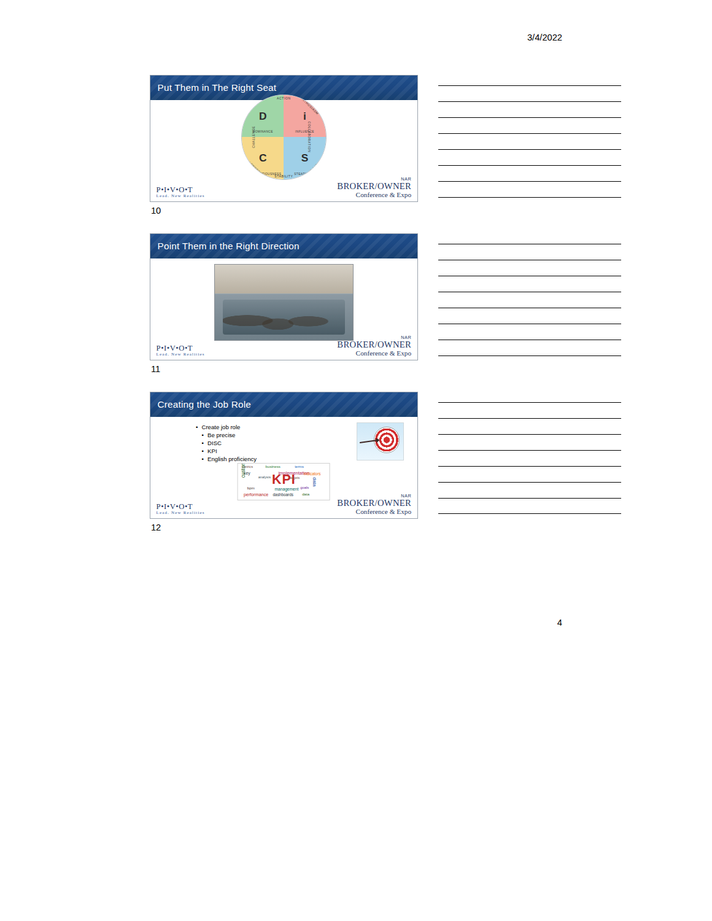3/4/2022
Put Them in The Right Seat
DDominance
iInfluence
CConscientiousness
SSteadiness
Action
Enthusiasm
Collaboration
Support
Stability
Accuracy
Challenge
Results
P•I•V•O•TLead. New Realities
NAR BROKER/OWNER Conference & Expo
10
Point Them in the Right Direction
P•I•V•O•TLead. New Realities
NAR BROKER/OWNER Conference & Expo
11
Creating the Job Role
Create job role
Be precise
DISC
KPI
English proficiency
KPI metrics business terms key implementation indicators customers data bpm management goals performance dashboards data analysis targets
P•I•V•O•TLead. New Realities
NAR BROKER/OWNER Conference & Expo
12
4